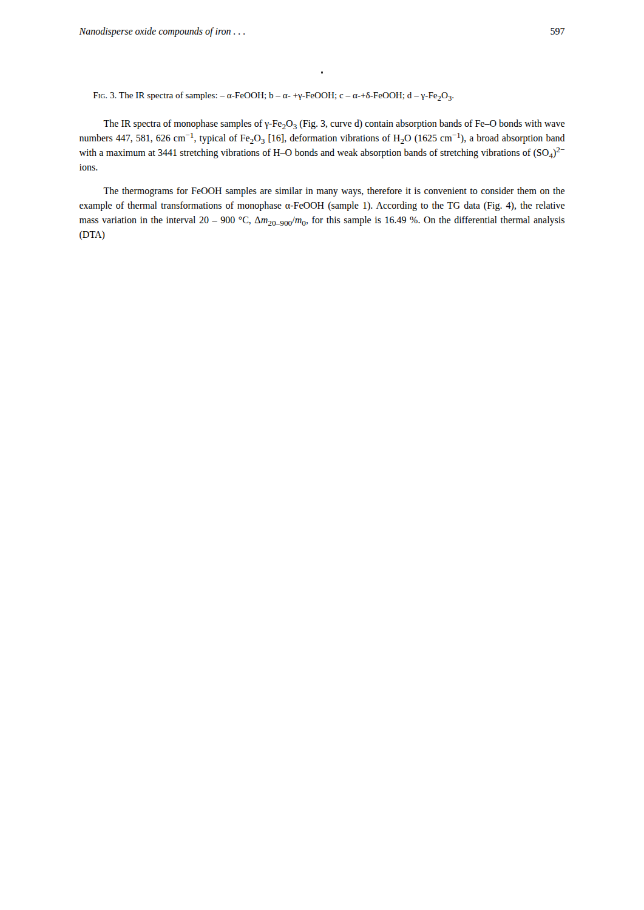Nanodisperse oxide compounds of iron . . . 597
Fig. 3. The IR spectra of samples: – α-FeOOH; b – α- +γ-FeOOH; c – α-+δ-FeOOH; d – γ-Fe2O3.
The IR spectra of monophase samples of γ-Fe2O3 (Fig. 3, curve d) contain absorption bands of Fe–O bonds with wave numbers 447, 581, 626 cm−1, typical of Fe2O3 [16], deformation vibrations of H2O (1625 cm−1), a broad absorption band with a maximum at 3441 stretching vibrations of H–O bonds and weak absorption bands of stretching vibrations of (SO4)2− ions.
The thermograms for FeOOH samples are similar in many ways, therefore it is convenient to consider them on the example of thermal transformations of monophase α-FeOOH (sample 1). According to the TG data (Fig. 4), the relative mass variation in the interval 20 – 900 °C, Δm20–900/m0, for this sample is 16.49 %. On the differential thermal analysis (DTA)